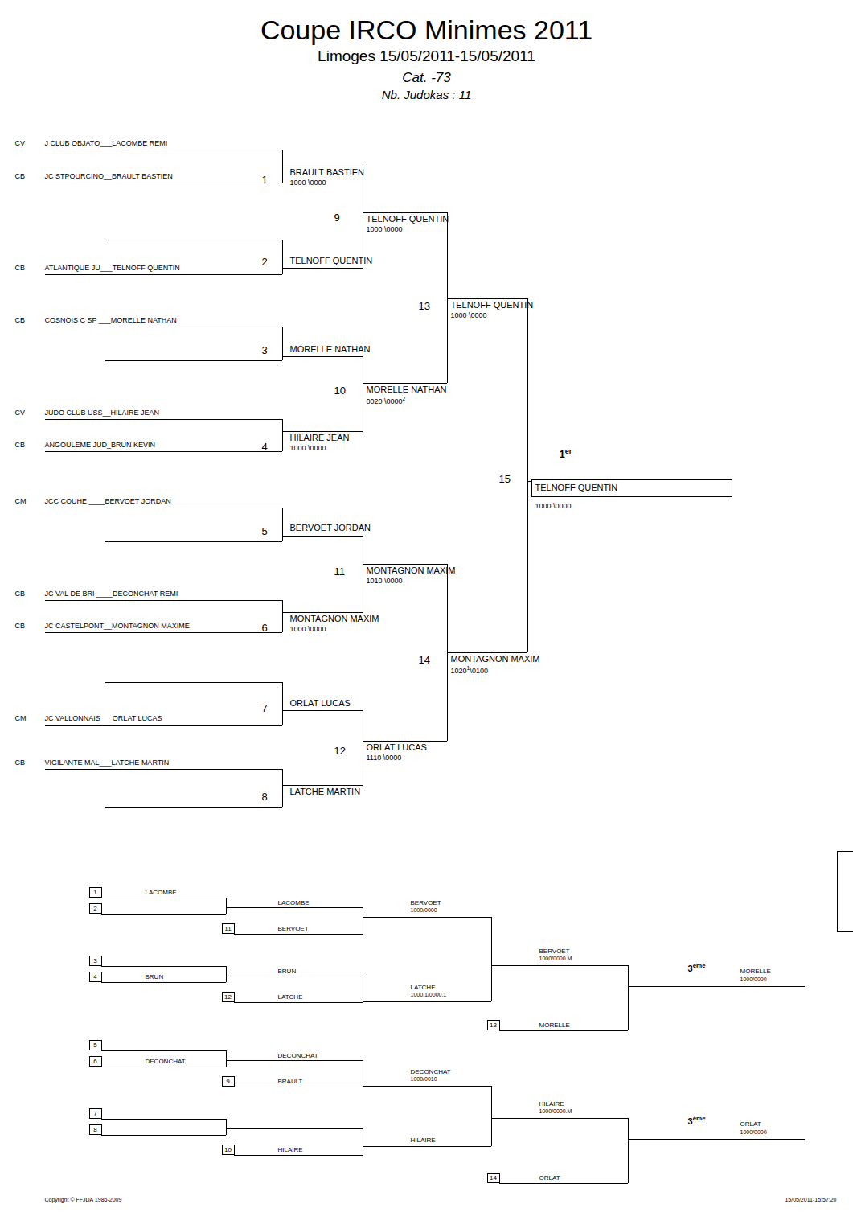Coupe IRCO Minimes 2011
Limoges 15/05/2011-15/05/2011
Cat. -73
Nb. Judokas : 11
CV
J CLUB OBJATO___LACOMBE REMI
CB
JC STPOURCINO__BRAULT BASTIEN
1
BRAULT BASTIEN
1000 \0000
CB
ATLANTIQUE JU___TELNOFF QUENTIN
2
TELNOFF QUENTIN
9
TELNOFF QUENTIN
1000 \0000
CB
COSNOIS C SP ___MORELLE NATHAN
3
MORELLE NATHAN
CV
JUDO CLUB USS__HILAIRE JEAN
CB
ANGOULEME JUD_BRUN KEVIN
4
HILAIRE JEAN
1000 \0000
10
MORELLE NATHAN
0020 \00002
13
TELNOFF QUENTIN
1000 \0000
CM
JCC COUHE ____BERVOET JORDAN
5
BERVOET JORDAN
CB
JC VAL DE BRI ____DECONCHAT REMI
CB
JC CASTELPONT__MONTAGNON MAXIME
6
MONTAGNON MAXIM
1000 \0000
11
MONTAGNON MAXIM
1010 \0000
CM
JC VALLONNAIS___ORLAT LUCAS
7
ORLAT LUCAS
CB
VIGILANTE MAL___LATCHE MARTIN
8
LATCHE MARTIN
12
ORLAT LUCAS
1110 \0000
14
MONTAGNON MAXIM
10201\0100
1er
15
TELNOFF QUENTIN
1000 \0000
1
LACOMBE
2
LACOMBE
11
BERVOET
BERVOET
1000/0000
3
4
BRUN
BRUN
12
LATCHE
LATCHE
1000.1/0000.1
BERVOET
1000/0000.M
13
MORELLE
3ème
MORELLE
1000/0000
5
6
DECONCHAT
DECONCHAT
9
BRAULT
DECONCHAT
1000/0010
7
8
10
HILAIRE
HILAIRE
HILAIRE
1000/0000.M
14
ORLAT
3ème
ORLAT
1000/0000
Copyright © FFJDA 1986-2009
15/05/2011-15:57:20